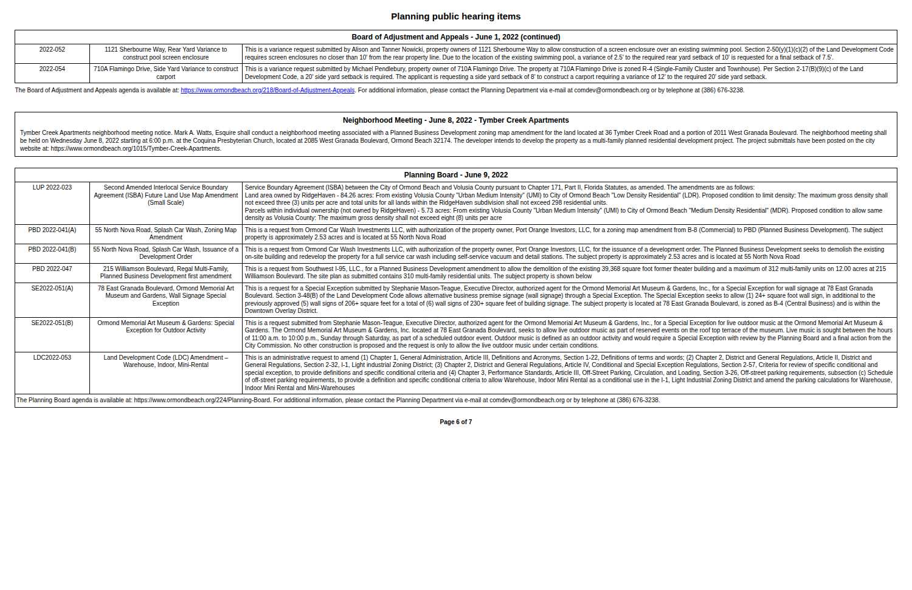Planning public hearing items
Board of Adjustment and Appeals - June 1, 2022 (continued)
| 2022-052 | 1121 Sherbourne Way, Rear Yard Variance to construct pool screen enclosure | This is a variance request submitted by Alison and Tanner Nowicki, property owners of 1121 Sherbourne Way to allow construction of a screen enclosure over an existing swimming pool. Section 2-50(y)(1)(c)(2) of the Land Development Code requires screen enclosures no closer than 10' from the rear property line. Due to the location of the existing swimming pool, a variance of 2.5' to the required rear yard setback of 10' is requested for a final setback of 7.5'. |
| 2022-054 | 710A Flamingo Drive, Side Yard Variance to construct carport | This is a variance request submitted by Michael Pendlebury, property owner of 710A Flamingo Drive. The property at 710A Flamingo Drive is zoned R-4 (Single-Family Cluster and Townhouse). Per Section 2-17(B)(9)(c) of the Land Development Code, a 20' side yard setback is required. The applicant is requesting a side yard setback of 8' to construct a carport requiring a variance of 12' to the required 20' side yard setback. |
| The Board of Adjustment and Appeals agenda is available at: https://www.ormondbeach.org/218/Board-of-Adjustment-Appeals . For additional information, please contact the Planning Department via e-mail at comdev@ormondbeach.org or by telephone at (386) 676-3238. |
Neighborhood Meeting - June 8, 2022 - Tymber Creek Apartments Tymber Creek Apartments neighborhood meeting notice. Mark A. Watts, Esquire shall conduct a neighborhood meeting associated with a Planned Business Development zoning map amendment for the land located at 36 Tymber Creek Road and a portion of 2011 West Granada Boulevard. The neighborhood meeting shall be held on Wednesday June 8, 2022 starting at 6:00 p.m. at the Coquina Presbyterian Church, located at 2085 West Granada Boulevard, Ormond Beach 32174. The developer intends to develop the property as a multi-family planned residential development project. The project submittals have been posted on the city website at: https://www.ormondbeach.org/1015/Tymber-Creek-Apartments.
Planning Board - June 9, 2022
| LUP 2022-023 | Second Amended Interlocal Service Boundary Agreement (ISBA) Future Land Use Map Amendment (Small Scale) | Service Boundary Agreement (ISBA) between the City of Ormond Beach and Volusia County pursuant to Chapter 171, Part II, Florida Statutes, as amended. The amendments are as follows: Land area owned by RidgeHaven - 84.26 acres: From existing Volusia County "Urban Medium Intensity" (UMI) to City of Ormond Beach "Low Density Residential" (LDR). Proposed condition to limit density: The maximum gross density shall not exceed three (3) units per acre and total units for all lands within the RidgeHaven subdivision shall not exceed 298 residential units. Parcels within individual ownership (not owned by RidgeHaven) - 5.73 acres: From existing Volusia County "Urban Medium Intensity" (UMI) to City of Ormond Beach "Medium Density Residential" (MDR). Proposed condition to allow same density as Volusia County: The maximum gross density shall not exceed eight (8) units per acre |
| PBD 2022-041(A) | 55 North Nova Road, Splash Car Wash, Zoning Map Amendment | This is a request from Ormond Car Wash Investments LLC, with authorization of the property owner, Port Orange Investors, LLC, for a zoning map amendment from B-8 (Commercial) to PBD (Planned Business Development). The subject property is approximately 2.53 acres and is located at 55 North Nova Road |
| PBD 2022-041(B) | 55 North Nova Road, Splash Car Wash, Issuance of a Development Order | This is a request from Ormond Car Wash Investments LLC, with authorization of the property owner, Port Orange Investors, LLC, for the issuance of a development order. The Planned Business Development seeks to demolish the existing on-site building and redevelop the property for a full service car wash including self-service vacuum and detail stations. The subject property is approximately 2.53 acres and is located at 55 North Nova Road |
| PBD 2022-047 | 215 Williamson Boulevard, Regal Multi-Family, Planned Business Development first amendment | This is a request from Southwest I-95, LLC., for a Planned Business Development amendment to allow the demolition of the existing 39,368 square foot former theater building and a maximum of 312 multi-family units on 12.00 acres at 215 Williamson Boulevard. The site plan as submitted contains 310 multi-family residential units. The subject property is shown below |
| SE2022-051(A) | 78 East Granada Boulevard, Ormond Memorial Art Museum and Gardens, Wall Signage Special Exception | This is a request for a Special Exception submitted by Stephanie Mason-Teague, Executive Director, authorized agent for the Ormond Memorial Art Museum & Gardens, Inc., for a Special Exception for wall signage at 78 East Granada Boulevard. Section 3-48(B) of the Land Development Code allows alternative business premise signage (wall signage) through a Special Exception. The Special Exception seeks to allow (1) 24+ square foot wall sign, in additional to the previously approved (5) wall signs of 206+ square feet for a total of (6) wall signs of 230+ square feet of building signage. The subject property is located at 78 East Granada Boulevard, is zoned as B-4 (Central Business) and is within the Downtown Overlay District. |
| SE2022-051(B) | Ormond Memorial Art Museum & Gardens: Special Exception for Outdoor Activity | This is a request submitted from Stephanie Mason-Teague, Executive Director, authorized agent for the Ormond Memorial Art Museum & Gardens, Inc., for a Special Exception for live outdoor music at the Ormond Memorial Art Museum & Gardens. The Ormond Memorial Art Museum & Gardens, Inc. located at 78 East Granada Boulevard, seeks to allow live outdoor music as part of reserved events on the roof top terrace of the museum. Live music is sought between the hours of 11:00 a.m. to 10:00 p.m., Sunday through Saturday, as part of a scheduled outdoor event. Outdoor music is defined as an outdoor activity and would require a Special Exception with review by the Planning Board and a final action from the City Commission. No other construction is proposed and the request is only to allow the live outdoor music under certain conditions. |
| LDC2022-053 | Land Development Code (LDC) Amendment – Warehouse, Indoor, Mini-Rental | This is an administrative request to amend (1) Chapter 1, General Administration, Article III, Definitions and Acronyms, Section 1-22, Definitions of terms and words; (2) Chapter 2, District and General Regulations, Article II, District and General Regulations, Section 2-32, I-1, Light industrial Zoning District; (3) Chapter 2, District and General Regulations, Article IV, Conditional and Special Exception Regulations, Section 2-57, Criteria for review of specific conditional and special exception, to provide definitions and specific conditional criteria and (4) Chapter 3, Performance Standards, Article III, Off-Street Parking, Circulation, and Loading, Section 3-26, Off-street parking requirements, subsection (c) Schedule of off-street parking requirements, to provide a definition and specific conditional criteria to allow Warehouse, Indoor Mini Rental as a conditional use in the I-1, Light Industrial Zoning District and amend the parking calculations for Warehouse, Indoor Mini Rental and Mini-Warehouses |
| The Planning Board agenda is available at: https://www.ormondbeach.org/224/Planning-Board. For additional information, please contact the Planning Department via e-mail at comdev@ormondbeach.org or by telephone at (386) 676-3238. |
Page 6 of 7